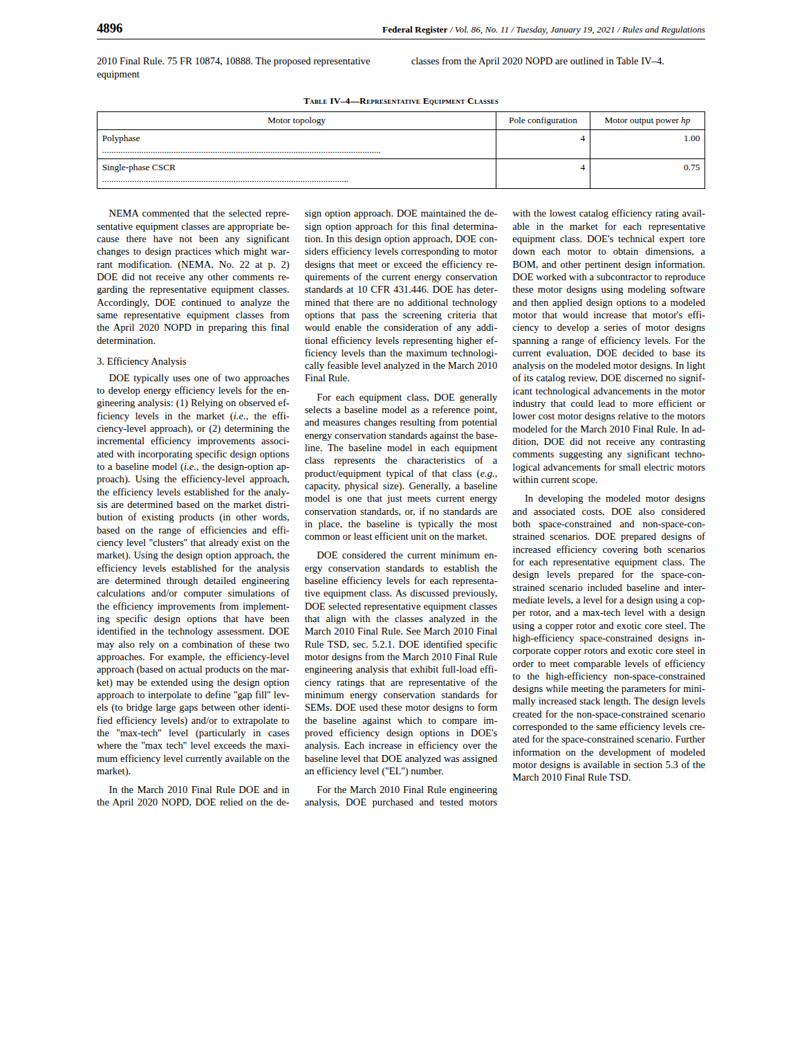4896 Federal Register / Vol. 86, No. 11 / Tuesday, January 19, 2021 / Rules and Regulations
2010 Final Rule. 75 FR 10874, 10888. The proposed representative equipment
classes from the April 2020 NOPD are outlined in Table IV–4.
Table IV–4—Representative Equipment Classes
| Motor topology | Pole configuration | Motor output power hp |
| --- | --- | --- |
| Polyphase ......................................................................................................................... | 4 | 1.00 |
| Single-phase CSCR ........................................................................................................... | 4 | 0.75 |
NEMA commented that the selected representative equipment classes are appropriate because there have not been any significant changes to design practices which might warrant modification. (NEMA, No. 22 at p. 2) DOE did not receive any other comments regarding the representative equipment classes. Accordingly, DOE continued to analyze the same representative equipment classes from the April 2020 NOPD in preparing this final determination.
3. Efficiency Analysis
DOE typically uses one of two approaches to develop energy efficiency levels for the engineering analysis: (1) Relying on observed efficiency levels in the market (i.e., the efficiency-level approach), or (2) determining the incremental efficiency improvements associated with incorporating specific design options to a baseline model (i.e., the design-option approach). Using the efficiency-level approach, the efficiency levels established for the analysis are determined based on the market distribution of existing products (in other words, based on the range of efficiencies and efficiency level ''clusters'' that already exist on the market). Using the design option approach, the efficiency levels established for the analysis are determined through detailed engineering calculations and/or computer simulations of the efficiency improvements from implementing specific design options that have been identified in the technology assessment. DOE may also rely on a combination of these two approaches. For example, the efficiency-level approach (based on actual products on the market) may be extended using the design option approach to interpolate to define ''gap fill'' levels (to bridge large gaps between other identified efficiency levels) and/or to extrapolate to the ''max-tech'' level (particularly in cases where the ''max tech'' level exceeds the maximum efficiency level currently available on the market).
In the March 2010 Final Rule DOE and in the April 2020 NOPD, DOE relied on the design option approach. DOE maintained the design option approach for this final determination. In this design option approach, DOE considers efficiency levels corresponding to motor designs that meet or exceed the efficiency requirements of the current energy conservation standards at 10 CFR 431.446. DOE has determined that there are no additional technology options that pass the screening criteria that would enable the consideration of any additional efficiency levels representing higher efficiency levels than the maximum technologically feasible level analyzed in the March 2010 Final Rule.
For each equipment class, DOE generally selects a baseline model as a reference point, and measures changes resulting from potential energy conservation standards against the baseline. The baseline model in each equipment class represents the characteristics of a product/equipment typical of that class (e.g., capacity, physical size). Generally, a baseline model is one that just meets current energy conservation standards, or, if no standards are in place, the baseline is typically the most common or least efficient unit on the market.
DOE considered the current minimum energy conservation standards to establish the baseline efficiency levels for each representative equipment class. As discussed previously, DOE selected representative equipment classes that align with the classes analyzed in the March 2010 Final Rule. See March 2010 Final Rule TSD, sec. 5.2.1. DOE identified specific motor designs from the March 2010 Final Rule engineering analysis that exhibit full-load efficiency ratings that are representative of the minimum energy conservation standards for SEMs. DOE used these motor designs to form the baseline against which to compare improved efficiency design options in DOE's analysis. Each increase in efficiency over the baseline level that DOE analyzed was assigned an efficiency level (''EL'') number.
For the March 2010 Final Rule engineering analysis, DOE purchased and tested motors with the lowest catalog efficiency rating available in the market for each representative equipment class. DOE's technical expert tore down each motor to obtain dimensions, a BOM, and other pertinent design information. DOE worked with a subcontractor to reproduce these motor designs using modeling software and then applied design options to a modeled motor that would increase that motor's efficiency to develop a series of motor designs spanning a range of efficiency levels. For the current evaluation, DOE decided to base its analysis on the modeled motor designs. In light of its catalog review, DOE discerned no significant technological advancements in the motor industry that could lead to more efficient or lower cost motor designs relative to the motors modeled for the March 2010 Final Rule. In addition, DOE did not receive any contrasting comments suggesting any significant technological advancements for small electric motors within current scope.
In developing the modeled motor designs and associated costs, DOE also considered both space-constrained and non-space-constrained scenarios. DOE prepared designs of increased efficiency covering both scenarios for each representative equipment class. The design levels prepared for the space-constrained scenario included baseline and intermediate levels, a level for a design using a copper rotor, and a max-tech level with a design using a copper rotor and exotic core steel. The high-efficiency space-constrained designs incorporate copper rotors and exotic core steel in order to meet comparable levels of efficiency to the high-efficiency non-space-constrained designs while meeting the parameters for minimally increased stack length. The design levels created for the non-space-constrained scenario corresponded to the same efficiency levels created for the space-constrained scenario. Further information on the development of modeled motor designs is available in section 5.3 of the March 2010 Final Rule TSD.